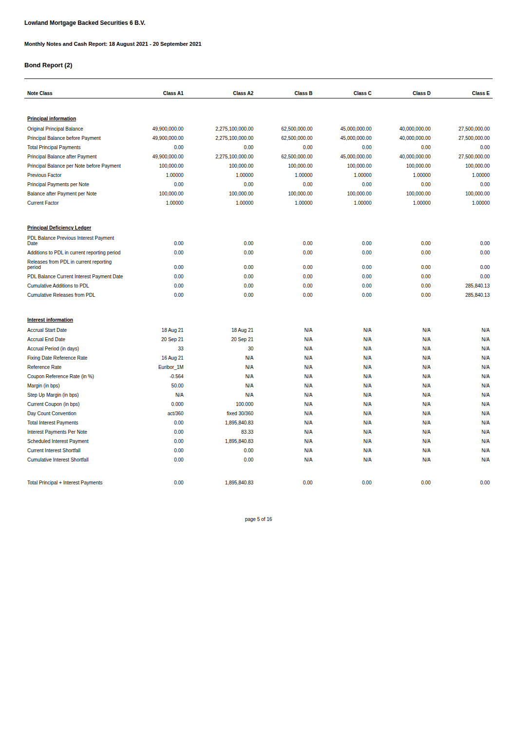Lowland Mortgage Backed Securities 6 B.V.
Monthly Notes and Cash Report: 18 August 2021 - 20 September 2021
Bond Report (2)
| Note Class | Class A1 | Class A2 | Class B | Class C | Class D | Class E |
| --- | --- | --- | --- | --- | --- | --- |
| Principal information |
| Original Principal Balance | 49,900,000.00 | 2,275,100,000.00 | 62,500,000.00 | 45,000,000.00 | 40,000,000.00 | 27,500,000.00 |
| Principal Balance before Payment | 49,900,000.00 | 2,275,100,000.00 | 62,500,000.00 | 45,000,000.00 | 40,000,000.00 | 27,500,000.00 |
| Total Principal Payments | 0.00 | 0.00 | 0.00 | 0.00 | 0.00 | 0.00 |
| Principal Balance after Payment | 49,900,000.00 | 2,275,100,000.00 | 62,500,000.00 | 45,000,000.00 | 40,000,000.00 | 27,500,000.00 |
| Principal Balance per Note before Payment | 100,000.00 | 100,000.00 | 100,000.00 | 100,000.00 | 100,000.00 | 100,000.00 |
| Previous Factor | 1.00000 | 1.00000 | 1.00000 | 1.00000 | 1.00000 | 1.00000 |
| Principal Payments per Note | 0.00 | 0.00 | 0.00 | 0.00 | 0.00 | 0.00 |
| Balance after Payment per Note | 100,000.00 | 100,000.00 | 100,000.00 | 100,000.00 | 100,000.00 | 100,000.00 |
| Current Factor | 1.00000 | 1.00000 | 1.00000 | 1.00000 | 1.00000 | 1.00000 |
| Principal Deficiency Ledger |
| PDL Balance Previous Interest Payment Date | 0.00 | 0.00 | 0.00 | 0.00 | 0.00 | 0.00 |
| Additions to PDL in current reporting period | 0.00 | 0.00 | 0.00 | 0.00 | 0.00 | 0.00 |
| Releases from PDL in current reporting period | 0.00 | 0.00 | 0.00 | 0.00 | 0.00 | 0.00 |
| PDL Balance Current Interest Payment Date | 0.00 | 0.00 | 0.00 | 0.00 | 0.00 | 0.00 |
| Cumulative Additions to PDL | 0.00 | 0.00 | 0.00 | 0.00 | 0.00 | 285,840.13 |
| Cumulative Releases from PDL | 0.00 | 0.00 | 0.00 | 0.00 | 0.00 | 285,840.13 |
| Interest information |
| Accrual Start Date | 18 Aug 21 | 18 Aug 21 | N/A | N/A | N/A | N/A |
| Accrual End Date | 20 Sep 21 | 20 Sep 21 | N/A | N/A | N/A | N/A |
| Accrual Period (in days) | 33 | 30 | N/A | N/A | N/A | N/A |
| Fixing Date Reference Rate | 16 Aug 21 | N/A | N/A | N/A | N/A | N/A |
| Reference Rate | Euribor_1M | N/A | N/A | N/A | N/A | N/A |
| Coupon Reference Rate (in %) | -0.564 | N/A | N/A | N/A | N/A | N/A |
| Margin (in bps) | 50.00 | N/A | N/A | N/A | N/A | N/A |
| Step Up Margin (in bps) | N/A | N/A | N/A | N/A | N/A | N/A |
| Current Coupon (in bps) | 0.000 | 100.000 | N/A | N/A | N/A | N/A |
| Day Count Convention | act/360 | fixed 30/360 | N/A | N/A | N/A | N/A |
| Total Interest Payments | 0.00 | 1,895,840.83 | N/A | N/A | N/A | N/A |
| Interest Payments Per Note | 0.00 | 83.33 | N/A | N/A | N/A | N/A |
| Scheduled Interest Payment | 0.00 | 1,895,840.83 | N/A | N/A | N/A | N/A |
| Current Interest Shortfall | 0.00 | 0.00 | N/A | N/A | N/A | N/A |
| Cumulative Interest Shortfall | 0.00 | 0.00 | N/A | N/A | N/A | N/A |
| Total Principal + Interest Payments | 0.00 | 1,895,840.83 | 0.00 | 0.00 | 0.00 | 0.00 |
page 5 of 16